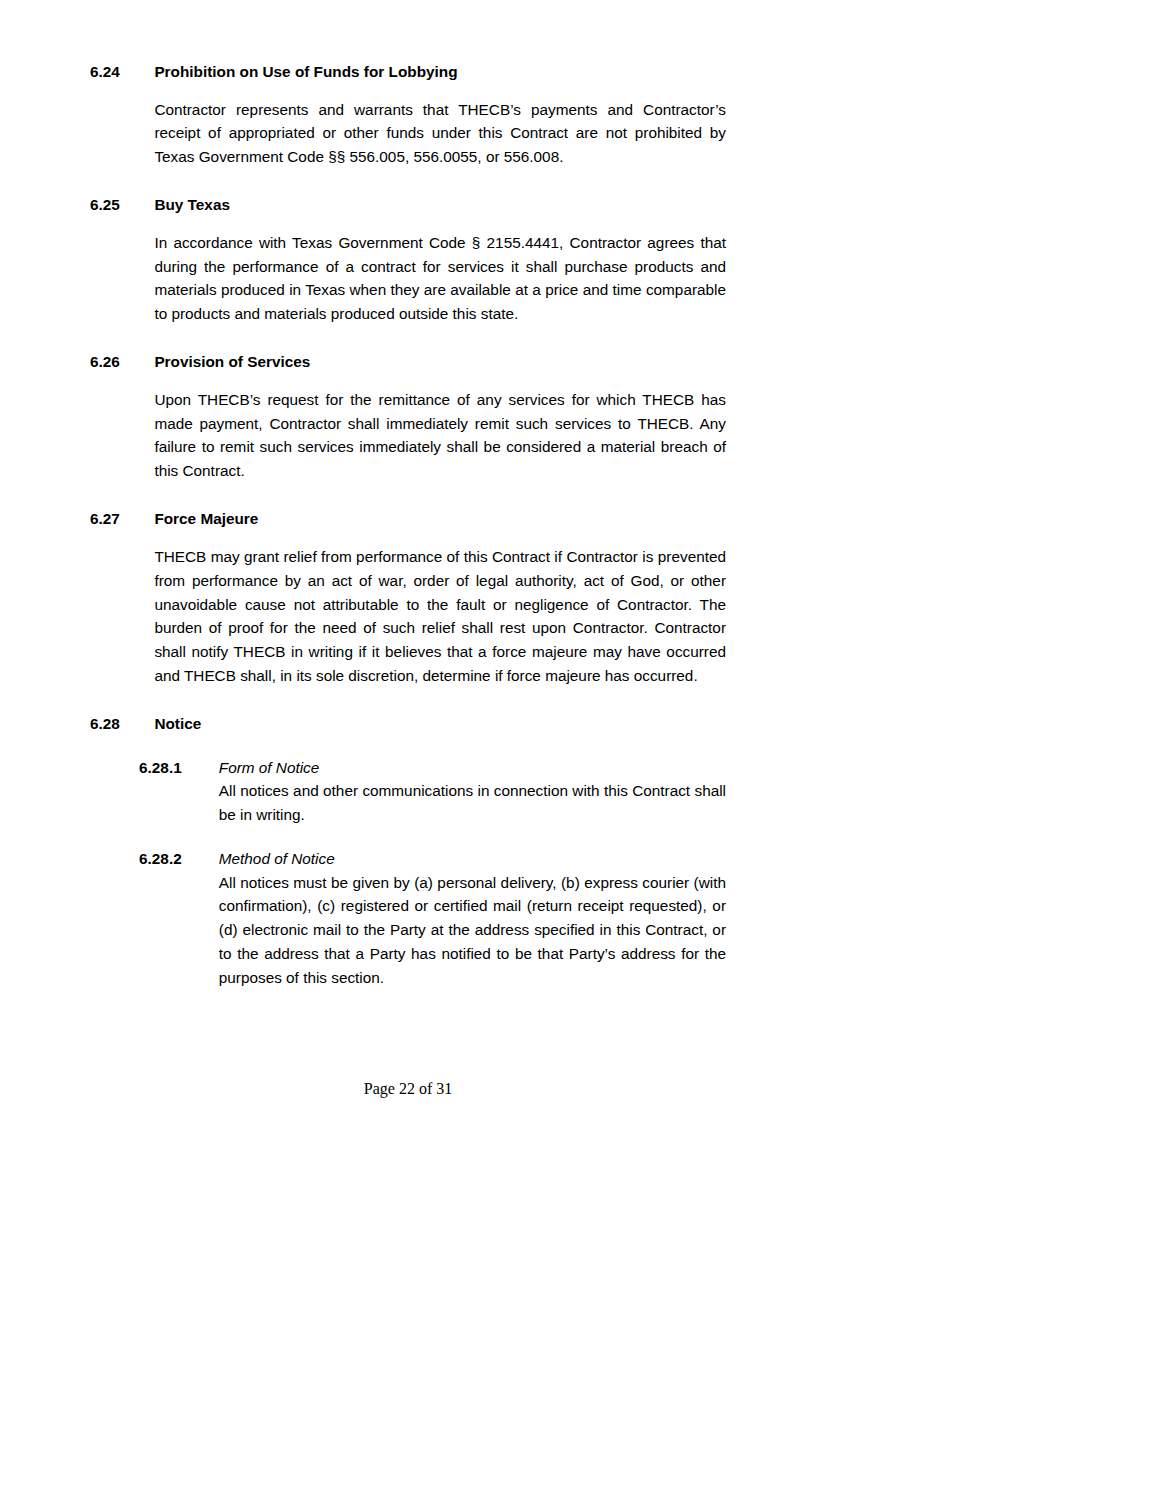6.24
Prohibition on Use of Funds for Lobbying
Contractor represents and warrants that THECB’s payments and Contractor’s receipt of appropriated or other funds under this Contract are not prohibited by Texas Government Code §§ 556.005, 556.0055, or 556.008.
6.25
Buy Texas
In accordance with Texas Government Code § 2155.4441, Contractor agrees that during the performance of a contract for services it shall purchase products and materials produced in Texas when they are available at a price and time comparable to products and materials produced outside this state.
6.26
Provision of Services
Upon THECB’s request for the remittance of any services for which THECB has made payment, Contractor shall immediately remit such services to THECB. Any failure to remit such services immediately shall be considered a material breach of this Contract.
6.27
Force Majeure
THECB may grant relief from performance of this Contract if Contractor is prevented from performance by an act of war, order of legal authority, act of God, or other unavoidable cause not attributable to the fault or negligence of Contractor. The burden of proof for the need of such relief shall rest upon Contractor. Contractor shall notify THECB in writing if it believes that a force majeure may have occurred and THECB shall, in its sole discretion, determine if force majeure has occurred.
6.28
Notice
6.28.1
Form of Notice
All notices and other communications in connection with this Contract shall be in writing.
6.28.2
Method of Notice
All notices must be given by (a) personal delivery, (b) express courier (with confirmation), (c) registered or certified mail (return receipt requested), or (d) electronic mail to the Party at the address specified in this Contract, or to the address that a Party has notified to be that Party’s address for the purposes of this section.
Page 22 of 31